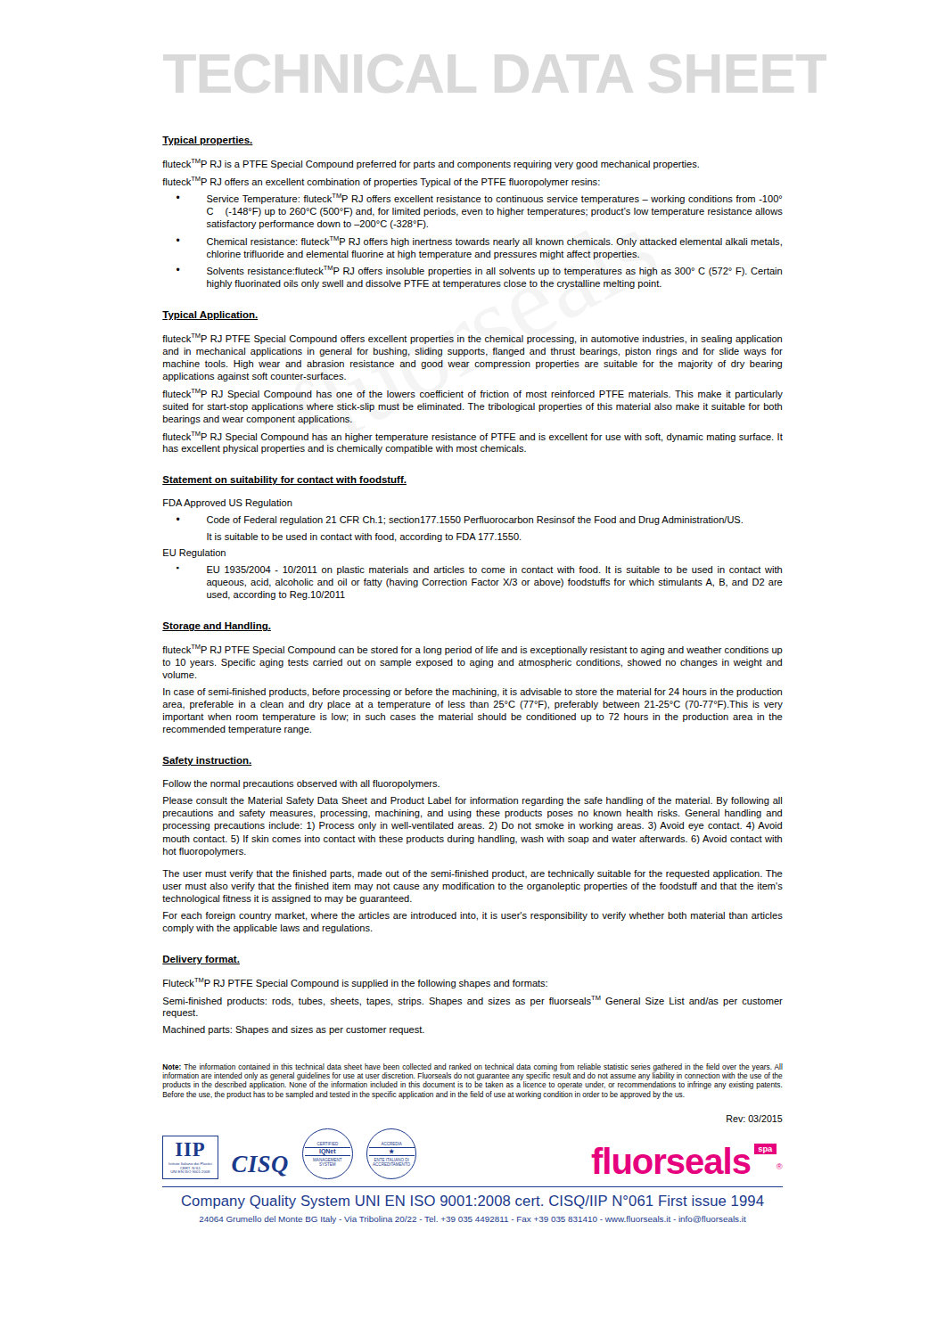fluorseals
TECHNICAL DATA SHEET
Typical properties.
fluteckTMP RJ is a PTFE Special Compound preferred for parts and components requiring very good mechanical properties.
fluteckTMP RJ offers an excellent combination of properties Typical of the PTFE fluoropolymer resins:
Service Temperature: fluteckTMP RJ offers excellent resistance to continuous service temperatures – working conditions from -100° C (-148°F) up to 260°C (500°F) and, for limited periods, even to higher temperatures; product’s low temperature resistance allows satisfactory performance down to –200°C (-328°F).
Chemical resistance: fluteckTMP RJ offers high inertness towards nearly all known chemicals. Only attacked elemental alkali metals, chlorine trifluoride and elemental fluorine at high temperature and pressures might affect properties.
Solvents resistance:fluteckTMP RJ offers insoluble properties in all solvents up to temperatures as high as 300° C (572° F). Certain highly fluorinated oils only swell and dissolve PTFE at temperatures close to the crystalline melting point.
Typical Application.
fluteckTMP RJ PTFE Special Compound offers excellent properties in the chemical processing, in automotive industries, in sealing application and in mechanical applications in general for bushing, sliding supports, flanged and thrust bearings, piston rings and for slide ways for machine tools. High wear and abrasion resistance and good wear compression properties are suitable for the majority of dry bearing applications against soft counter-surfaces.
fluteckTMP RJ Special Compound has one of the lowers coefficient of friction of most reinforced PTFE materials. This make it particularly suited for start-stop applications where stick-slip must be eliminated. The tribological properties of this material also make it suitable for both bearings and wear component applications.
fluteckTMP RJ Special Compound has an higher temperature resistance of PTFE and is excellent for use with soft, dynamic mating surface. It has excellent physical properties and is chemically compatible with most chemicals.
Statement on suitability for contact with foodstuff.
FDA Approved US Regulation
Code of Federal regulation 21 CFR Ch.1; section177.1550 Perfluorocarbon Resinsof the Food and Drug Administration/US.
It is suitable to be used in contact with food, according to FDA 177.1550.
EU Regulation
EU 1935/2004 - 10/2011 on plastic materials and articles to come in contact with food. It is suitable to be used in contact with aqueous, acid, alcoholic and oil or fatty (having Correction Factor X/3 or above) foodstuffs for which stimulants A, B, and D2 are used, according to Reg.10/2011
Storage and Handling.
fluteckTMP RJ PTFE Special Compound can be stored for a long period of life and is exceptionally resistant to aging and weather conditions up to 10 years. Specific aging tests carried out on sample exposed to aging and atmospheric conditions, showed no changes in weight and volume.
In case of semi-finished products, before processing or before the machining, it is advisable to store the material for 24 hours in the production area, preferable in a clean and dry place at a temperature of less than 25°C (77°F), preferably between 21-25°C (70-77°F).This is very important when room temperature is low; in such cases the material should be conditioned up to 72 hours in the production area in the recommended temperature range.
Safety instruction.
Follow the normal precautions observed with all fluoropolymers.
Please consult the Material Safety Data Sheet and Product Label for information regarding the safe handling of the material. By following all precautions and safety measures, processing, machining, and using these products poses no known health risks. General handling and processing precautions include: 1) Process only in well-ventilated areas. 2) Do not smoke in working areas. 3) Avoid eye contact. 4) Avoid mouth contact. 5) If skin comes into contact with these products during handling, wash with soap and water afterwards. 6) Avoid contact with hot fluoropolymers.
The user must verify that the finished parts, made out of the semi-finished product, are technically suitable for the requested application. The user must also verify that the finished item may not cause any modification to the organoleptic properties of the foodstuff and that the item's technological fitness it is assigned to may be guaranteed.
For each foreign country market, where the articles are introduced into, it is user's responsibility to verify whether both material than articles comply with the applicable laws and regulations.
Delivery format.
FluteckTMP RJ PTFE Special Compound is supplied in the following shapes and formats:
Semi-finished products: rods, tubes, sheets, tapes, strips. Shapes and sizes as per fluorsealsTM General Size List and/as per customer request.
Machined parts: Shapes and sizes as per customer request.
Note: The information contained in this technical data sheet have been collected and ranked on technical data coming from reliable statistic series gathered in the field over the years. All information are intended only as general guidelines for use at user discretion. Fluorseals do not guarantee any specific result and do not assume any liability in connection with the use of the products in the described application. None of the information included in this document is to be taken as a licence to operate under, or recommendations to infringe any existing patents. Before the use, the product has to be sampled and tested in the specific application and in the field of use at working condition in order to be approved by the us.
Rev: 03/2015
IIP
Istituto Italiano dei Plastici
CERT. N°61
UNI EN ISO 9001:2008
CISQ
CERTIFIED
IQNet
MANAGEMENT SYSTEM
ACCREDIA
★
ENTE ITALIANO DI ACCREDITAMENTO
fluorseals spa®
Company Quality System UNI EN ISO 9001:2008 cert. CISQ/IIP N°061 First issue 1994
24064 Grumello del Monte BG Italy - Via Tribolina 20/22 - Tel. +39 035 4492811 - Fax +39 035 831410 - www.fluorseals.it - info@fluorseals.it